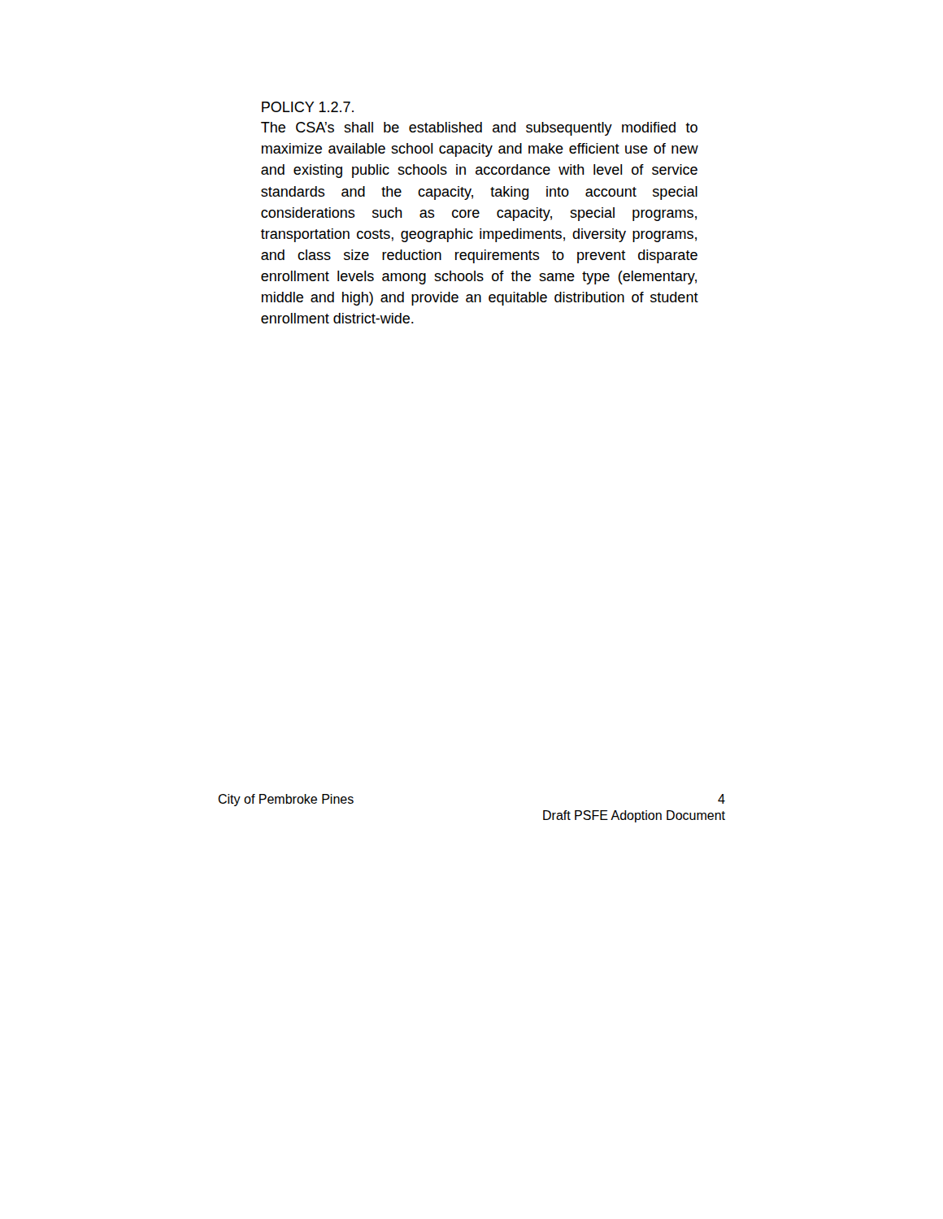POLICY 1.2.7.
The CSA’s shall be established and subsequently modified to maximize available school capacity and make efficient use of new and existing public schools in accordance with level of service standards and the capacity, taking into account special considerations such as core capacity, special programs, transportation costs, geographic impediments, diversity programs, and class size reduction requirements to prevent disparate enrollment levels among schools of the same type (elementary, middle and high) and provide an equitable distribution of student enrollment district-wide.
City of Pembroke Pines
4 Draft PSFE Adoption Document